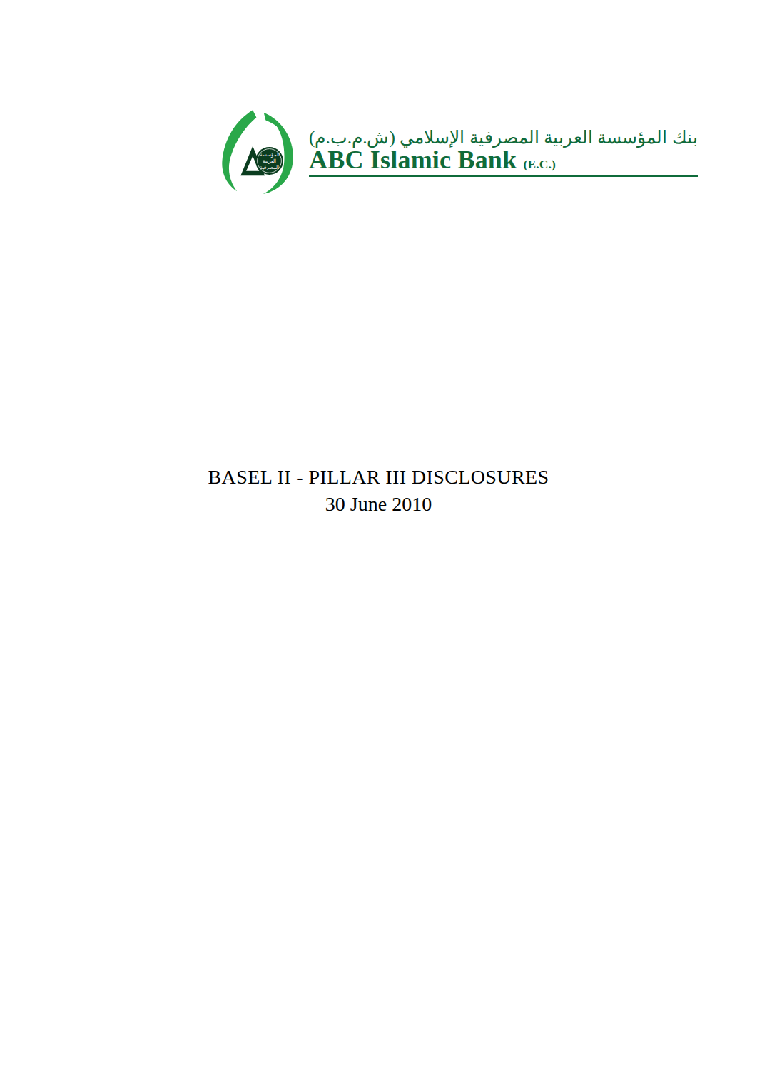المؤسسة العربية المصرفية
بنك المؤسسة العربية المصرفية الإسلامي (ش.م.ب.م)
ABC Islamic Bank (E.C.)
BASEL II - PILLAR III DISCLOSURES
30 June 2010